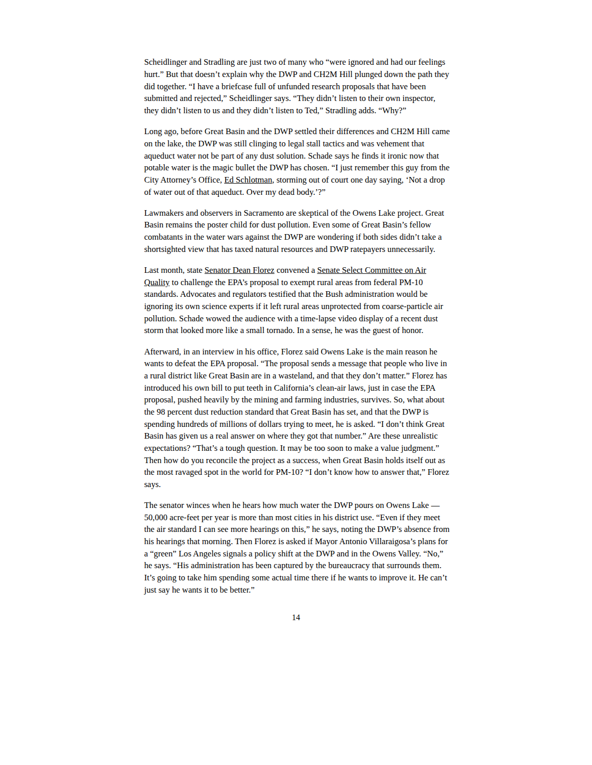Scheidlinger and Stradling are just two of many who “were ignored and had our feelings hurt.” But that doesn’t explain why the DWP and CH2M Hill plunged down the path they did together. “I have a briefcase full of unfunded research proposals that have been submitted and rejected,” Scheidlinger says. “They didn’t listen to their own inspector, they didn’t listen to us and they didn’t listen to Ted,” Stradling adds. “Why?”
Long ago, before Great Basin and the DWP settled their differences and CH2M Hill came on the lake, the DWP was still clinging to legal stall tactics and was vehement that aqueduct water not be part of any dust solution. Schade says he finds it ironic now that potable water is the magic bullet the DWP has chosen. “I just remember this guy from the City Attorney’s Office, Ed Schlotman, storming out of court one day saying, ‘Not a drop of water out of that aqueduct. Over my dead body.’?”
Lawmakers and observers in Sacramento are skeptical of the Owens Lake project. Great Basin remains the poster child for dust pollution. Even some of Great Basin’s fellow combatants in the water wars against the DWP are wondering if both sides didn’t take a shortsighted view that has taxed natural resources and DWP ratepayers unnecessarily.
Last month, state Senator Dean Florez convened a Senate Select Committee on Air Quality to challenge the EPA’s proposal to exempt rural areas from federal PM-10 standards. Advocates and regulators testified that the Bush administration would be ignoring its own science experts if it left rural areas unprotected from coarse-particle air pollution. Schade wowed the audience with a time-lapse video display of a recent dust storm that looked more like a small tornado. In a sense, he was the guest of honor.
Afterward, in an interview in his office, Florez said Owens Lake is the main reason he wants to defeat the EPA proposal. “The proposal sends a message that people who live in a rural district like Great Basin are in a wasteland, and that they don’t matter.” Florez has introduced his own bill to put teeth in California’s clean-air laws, just in case the EPA proposal, pushed heavily by the mining and farming industries, survives. So, what about the 98 percent dust reduction standard that Great Basin has set, and that the DWP is spending hundreds of millions of dollars trying to meet, he is asked. “I don’t think Great Basin has given us a real answer on where they got that number.” Are these unrealistic expectations? “That’s a tough question. It may be too soon to make a value judgment.” Then how do you reconcile the project as a success, when Great Basin holds itself out as the most ravaged spot in the world for PM-10? “I don’t know how to answer that,” Florez says.
The senator winces when he hears how much water the DWP pours on Owens Lake — 50,000 acre-feet per year is more than most cities in his district use. “Even if they meet the air standard I can see more hearings on this,” he says, noting the DWP’s absence from his hearings that morning. Then Florez is asked if Mayor Antonio Villaraigosa’s plans for a “green” Los Angeles signals a policy shift at the DWP and in the Owens Valley. “No,” he says. “His administration has been captured by the bureaucracy that surrounds them. It’s going to take him spending some actual time there if he wants to improve it. He can’t just say he wants it to be better.”
14